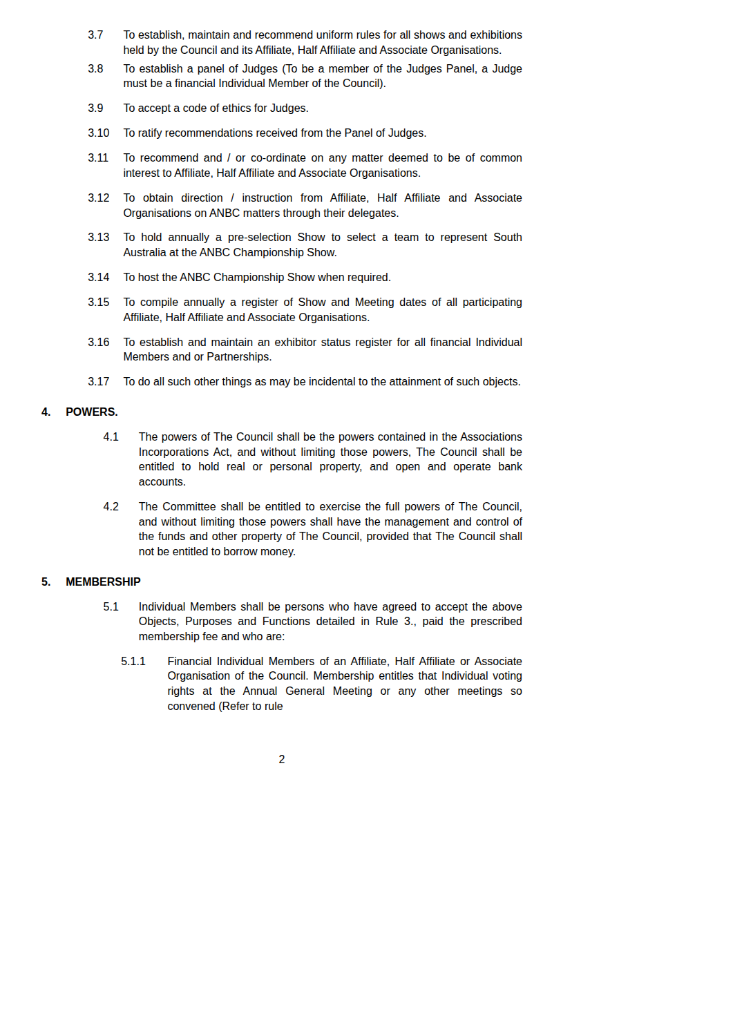3.7
To establish, maintain and recommend uniform rules for all shows and exhibitions held by the Council and its Affiliate, Half Affiliate and Associate Organisations.
3.8
To establish a panel of Judges (To be a member of the Judges Panel, a Judge must be a financial Individual Member of the Council).
3.9
To accept a code of ethics for Judges.
3.10
To ratify recommendations received from the Panel of Judges.
3.11
To recommend and / or co-ordinate on any matter deemed to be of common interest to Affiliate, Half Affiliate and Associate Organisations.
3.12
To obtain direction / instruction from Affiliate, Half Affiliate and Associate Organisations on ANBC matters through their delegates.
3.13
To hold annually a pre-selection Show to select a team to represent South Australia at the ANBC Championship Show.
3.14
To host the ANBC Championship Show when required.
3.15
To compile annually a register of Show and Meeting dates of all participating Affiliate, Half Affiliate and Associate Organisations.
3.16
To establish and maintain an exhibitor status register for all financial Individual Members and or Partnerships.
3.17
To do all such other things as may be incidental to the attainment of such objects.
4. POWERS.
4.1
The powers of The Council shall be the powers contained in the Associations Incorporations Act, and without limiting those powers, The Council shall be entitled to hold real or personal property, and open and operate bank accounts.
4.2
The Committee shall be entitled to exercise the full powers of The Council, and without limiting those powers shall have the management and control of the funds and other property of The Council, provided that The Council shall not be entitled to borrow money.
5. MEMBERSHIP
5.1
Individual Members shall be persons who have agreed to accept the above Objects, Purposes and Functions detailed in Rule 3., paid the prescribed membership fee and who are:
5.1.1
Financial Individual Members of an Affiliate, Half Affiliate or Associate Organisation of the Council. Membership entitles that Individual voting rights at the Annual General Meeting or any other meetings so convened (Refer to rule
2